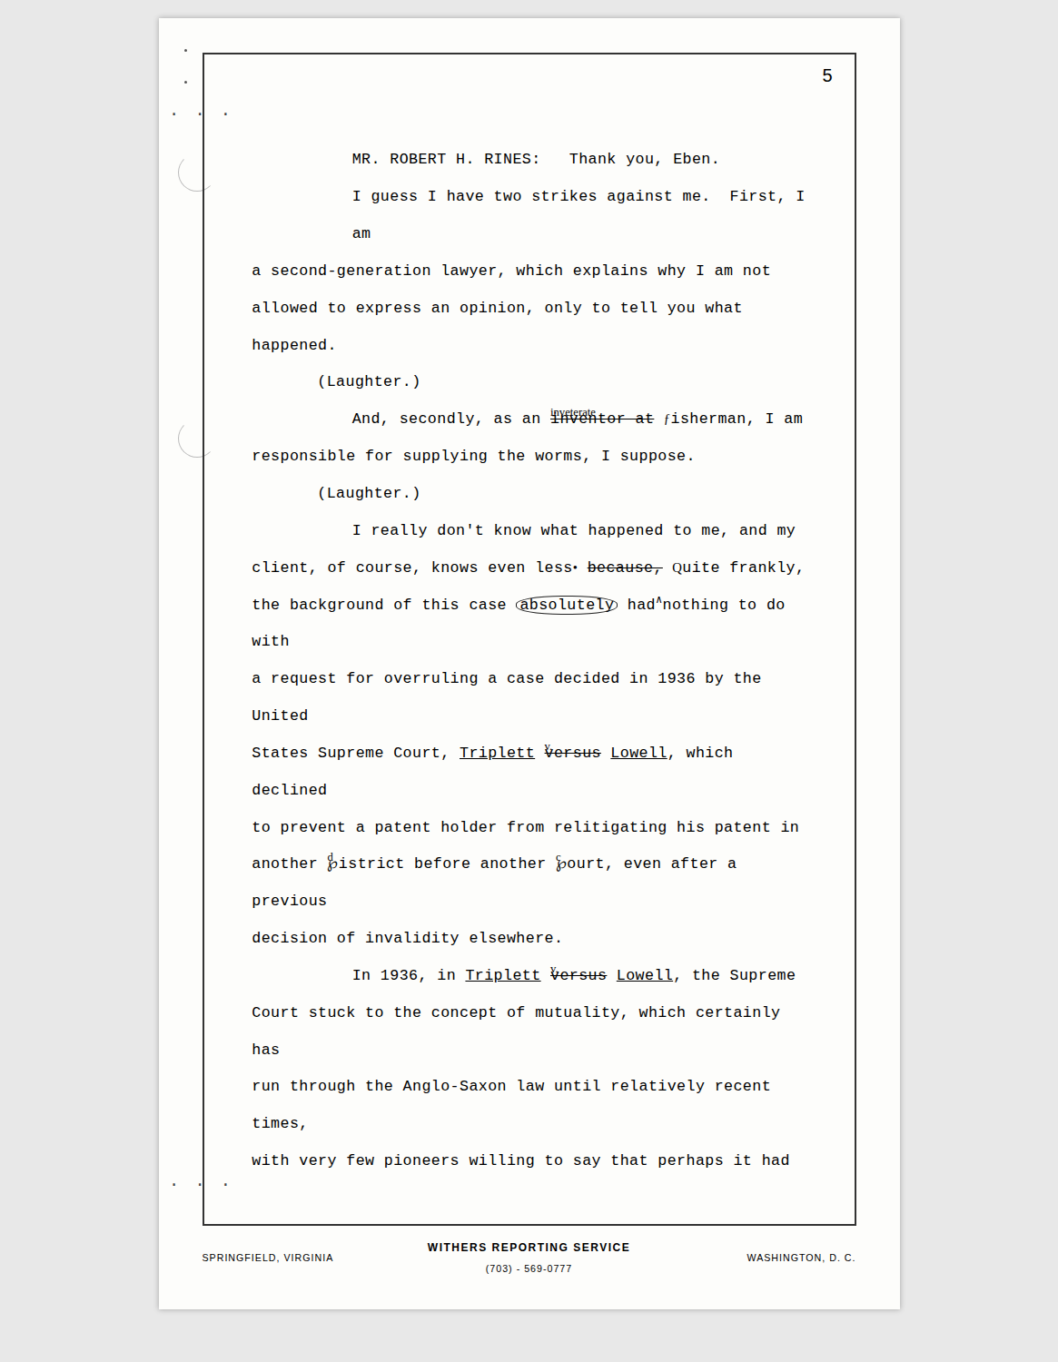. . .
. . .
5
MR. ROBERT H. RINES: Thank you, Eben.
I guess I have two strikes against me. First, I am
a second-generation lawyer, which explains why I am not
allowed to express an opinion, only to tell you what
happened.
(Laughter.)
And, secondly, as an inveterate inventor at ƒisherman, I am
responsible for supplying the worms, I suppose.
(Laughter.)
I really don't know what happened to me, and my
client, of course, knows even less• because, Quite frankly,
the background of this case absolutely had∧nothing to do with
a request for overruling a case decided in 1936 by the United
States Supreme Court, Triplett v. versus Lowell, which declined
to prevent a patent holder from relitigating his patent in
another d℘istrict before another c℘ourt, even after a previous
decision of invalidity elsewhere.
In 1936, in Triplett v. versus Lowell, the Supreme
Court stuck to the concept of mutuality, which certainly has
run through the Anglo-Saxon law until relatively recent times,
with very few pioneers willing to say that perhaps it had
WITHERS REPORTING SERVICE
SPRINGFIELD, VIRGINIA WASHINGTON, D. C.
(703) - 569-0777